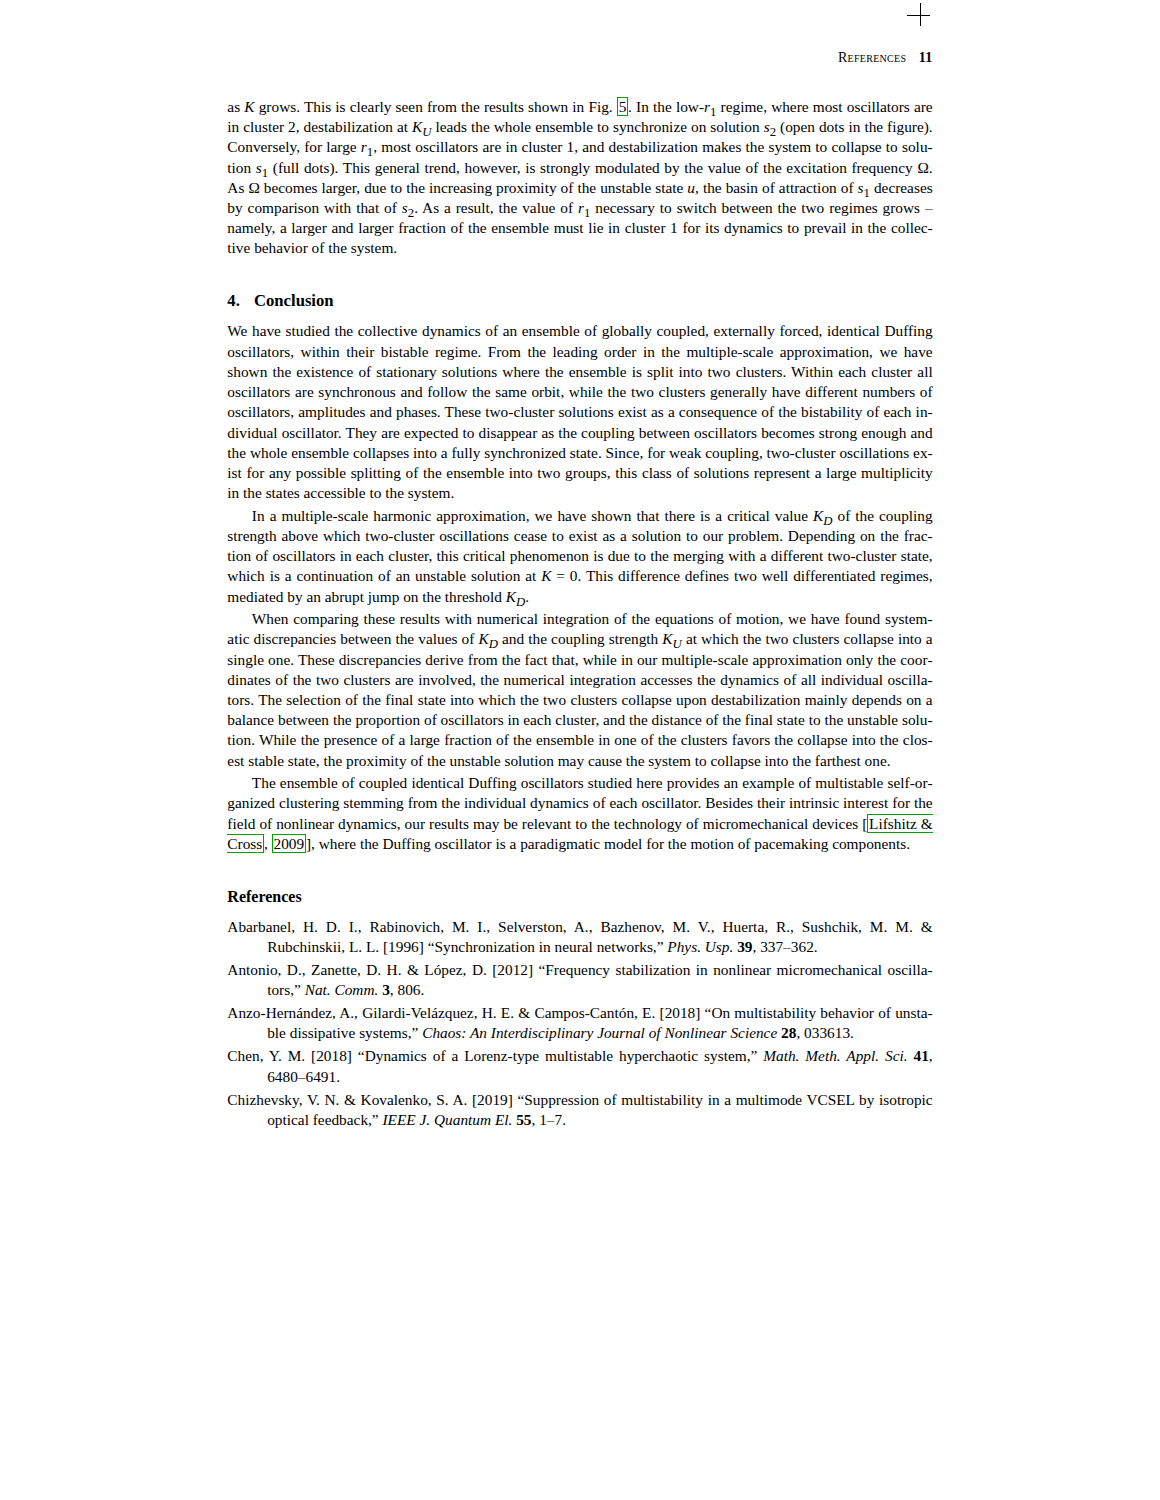References 11
as K grows. This is clearly seen from the results shown in Fig. 5. In the low-r1 regime, where most oscillators are in cluster 2, destabilization at KU leads the whole ensemble to synchronize on solution s2 (open dots in the figure). Conversely, for large r1, most oscillators are in cluster 1, and destabilization makes the system to collapse to solution s1 (full dots). This general trend, however, is strongly modulated by the value of the excitation frequency Ω. As Ω becomes larger, due to the increasing proximity of the unstable state u, the basin of attraction of s1 decreases by comparison with that of s2. As a result, the value of r1 necessary to switch between the two regimes grows –namely, a larger and larger fraction of the ensemble must lie in cluster 1 for its dynamics to prevail in the collective behavior of the system.
4. Conclusion
We have studied the collective dynamics of an ensemble of globally coupled, externally forced, identical Duffing oscillators, within their bistable regime. From the leading order in the multiple-scale approximation, we have shown the existence of stationary solutions where the ensemble is split into two clusters. Within each cluster all oscillators are synchronous and follow the same orbit, while the two clusters generally have different numbers of oscillators, amplitudes and phases. These two-cluster solutions exist as a consequence of the bistability of each individual oscillator. They are expected to disappear as the coupling between oscillators becomes strong enough and the whole ensemble collapses into a fully synchronized state. Since, for weak coupling, two-cluster oscillations exist for any possible splitting of the ensemble into two groups, this class of solutions represent a large multiplicity in the states accessible to the system.
In a multiple-scale harmonic approximation, we have shown that there is a critical value KD of the coupling strength above which two-cluster oscillations cease to exist as a solution to our problem. Depending on the fraction of oscillators in each cluster, this critical phenomenon is due to the merging with a different two-cluster state, which is a continuation of an unstable solution at K = 0. This difference defines two well differentiated regimes, mediated by an abrupt jump on the threshold KD.
When comparing these results with numerical integration of the equations of motion, we have found systematic discrepancies between the values of KD and the coupling strength KU at which the two clusters collapse into a single one. These discrepancies derive from the fact that, while in our multiple-scale approximation only the coordinates of the two clusters are involved, the numerical integration accesses the dynamics of all individual oscillators. The selection of the final state into which the two clusters collapse upon destabilization mainly depends on a balance between the proportion of oscillators in each cluster, and the distance of the final state to the unstable solution. While the presence of a large fraction of the ensemble in one of the clusters favors the collapse into the closest stable state, the proximity of the unstable solution may cause the system to collapse into the farthest one.
The ensemble of coupled identical Duffing oscillators studied here provides an example of multistable self-organized clustering stemming from the individual dynamics of each oscillator. Besides their intrinsic interest for the field of nonlinear dynamics, our results may be relevant to the technology of micromechanical devices [Lifshitz & Cross, 2009], where the Duffing oscillator is a paradigmatic model for the motion of pacemaking components.
References
Abarbanel, H. D. I., Rabinovich, M. I., Selverston, A., Bazhenov, M. V., Huerta, R., Sushchik, M. M. & Rubchinskii, L. L. [1996] “Synchronization in neural networks,” Phys. Usp. 39, 337–362.
Antonio, D., Zanette, D. H. & López, D. [2012] “Frequency stabilization in nonlinear micromechanical oscillators,” Nat. Comm. 3, 806.
Anzo-Hernández, A., Gilardi-Velázquez, H. E. & Campos-Cantón, E. [2018] “On multistability behavior of unstable dissipative systems,” Chaos: An Interdisciplinary Journal of Nonlinear Science 28, 033613.
Chen, Y. M. [2018] “Dynamics of a Lorenz-type multistable hyperchaotic system,” Math. Meth. Appl. Sci. 41, 6480–6491.
Chizhevsky, V. N. & Kovalenko, S. A. [2019] “Suppression of multistability in a multimode VCSEL by isotropic optical feedback,” IEEE J. Quantum El. 55, 1–7.